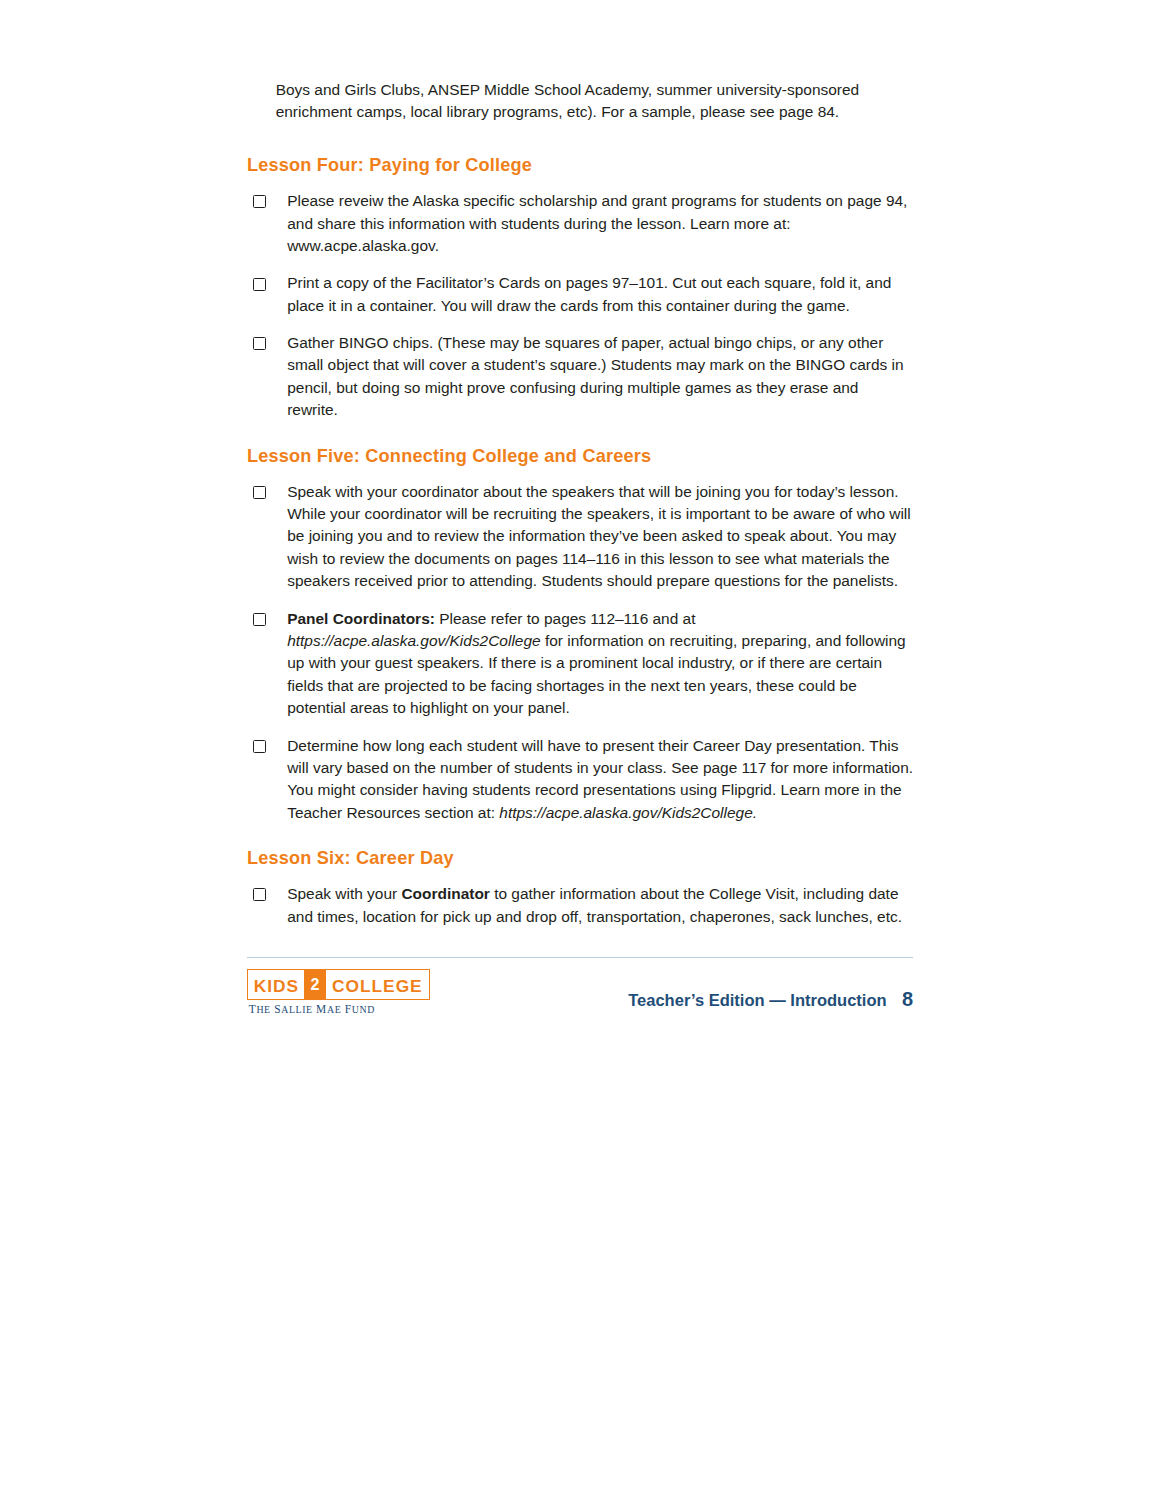Boys and Girls Clubs, ANSEP Middle School Academy, summer university-sponsored enrichment camps, local library programs, etc). For a sample, please see page 84.
Lesson Four: Paying for College
Please reveiw the Alaska specific scholarship and grant programs for students on page 94, and share this information with students during the lesson. Learn more at: www.acpe.alaska.gov.
Print a copy of the Facilitator’s Cards on pages 97–101. Cut out each square, fold it, and place it in a container. You will draw the cards from this container during the game.
Gather BINGO chips. (These may be squares of paper, actual bingo chips, or any other small object that will cover a student’s square.) Students may mark on the BINGO cards in pencil, but doing so might prove confusing during multiple games as they erase and rewrite.
Lesson Five: Connecting College and Careers
Speak with your coordinator about the speakers that will be joining you for today’s lesson. While your coordinator will be recruiting the speakers, it is important to be aware of who will be joining you and to review the information they’ve been asked to speak about. You may wish to review the documents on pages 114–116 in this lesson to see what materials the speakers received prior to attending. Students should prepare questions for the panelists.
Panel Coordinators: Please refer to pages 112–116 and at https://acpe.alaska.gov/Kids2College for information on recruiting, preparing, and following up with your guest speakers. If there is a prominent local industry, or if there are certain fields that are projected to be facing shortages in the next ten years, these could be potential areas to highlight on your panel.
Determine how long each student will have to present their Career Day presentation. This will vary based on the number of students in your class. See page 117 for more information. You might consider having students record presentations using Flipgrid. Learn more in the Teacher Resources section at: https://acpe.alaska.gov/Kids2College.
Lesson Six: Career Day
Speak with your Coordinator to gather information about the College Visit, including date and times, location for pick up and drop off, transportation, chaperones, sack lunches, etc.
KIDS 2 COLLEGE
THE SALLIE MAE FUND
Teacher’s Edition — Introduction 8